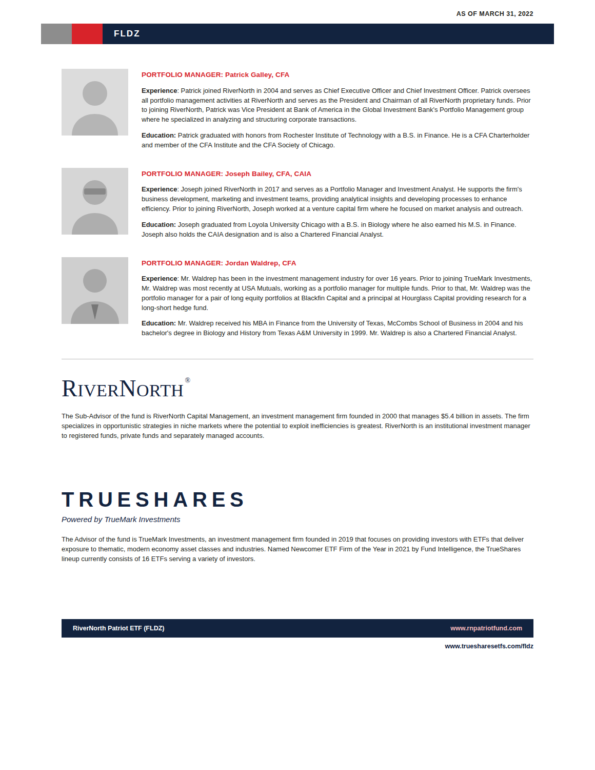AS OF MARCH 31, 2022
FLDZ
PORTFOLIO MANAGER: Patrick Galley, CFA
Experience: Patrick joined RiverNorth in 2004 and serves as Chief Executive Officer and Chief Investment Officer. Patrick oversees all portfolio management activities at RiverNorth and serves as the President and Chairman of all RiverNorth proprietary funds. Prior to joining RiverNorth, Patrick was Vice President at Bank of America in the Global Investment Bank's Portfolio Management group where he specialized in analyzing and structuring corporate transactions.
Education: Patrick graduated with honors from Rochester Institute of Technology with a B.S. in Finance. He is a CFA Charterholder and member of the CFA Institute and the CFA Society of Chicago.
PORTFOLIO MANAGER: Joseph Bailey, CFA, CAIA
Experience: Joseph joined RiverNorth in 2017 and serves as a Portfolio Manager and Investment Analyst. He supports the firm's business development, marketing and investment teams, providing analytical insights and developing processes to enhance efficiency. Prior to joining RiverNorth, Joseph worked at a venture capital firm where he focused on market analysis and outreach.
Education: Joseph graduated from Loyola University Chicago with a B.S. in Biology where he also earned his M.S. in Finance. Joseph also holds the CAIA designation and is also a Chartered Financial Analyst.
PORTFOLIO MANAGER: Jordan Waldrep, CFA
Experience: Mr. Waldrep has been in the investment management industry for over 16 years. Prior to joining TrueMark Investments, Mr. Waldrep was most recently at USA Mutuals, working as a portfolio manager for multiple funds. Prior to that, Mr. Waldrep was the portfolio manager for a pair of long equity portfolios at Blackfin Capital and a principal at Hourglass Capital providing research for a long-short hedge fund.
Education: Mr. Waldrep received his MBA in Finance from the University of Texas, McCombs School of Business in 2004 and his bachelor's degree in Biology and History from Texas A&M University in 1999. Mr. Waldrep is also a Chartered Financial Analyst.
RIVERNORTH®
The Sub-Advisor of the fund is RiverNorth Capital Management, an investment management firm founded in 2000 that manages $5.4 billion in assets. The firm specializes in opportunistic strategies in niche markets where the potential to exploit inefficiencies is greatest. RiverNorth is an institutional investment manager to registered funds, private funds and separately managed accounts.
TRUESHARES
Powered by TrueMark Investments
The Advisor of the fund is TrueMark Investments, an investment management firm founded in 2019 that focuses on providing investors with ETFs that deliver exposure to thematic, modern economy asset classes and industries. Named Newcomer ETF Firm of the Year in 2021 by Fund Intelligence, the TrueShares lineup currently consists of 16 ETFs serving a variety of investors.
RiverNorth Patriot ETF (FLDZ)
www.rnpatriotfund.com
www.truesharesetfs.com/fldz